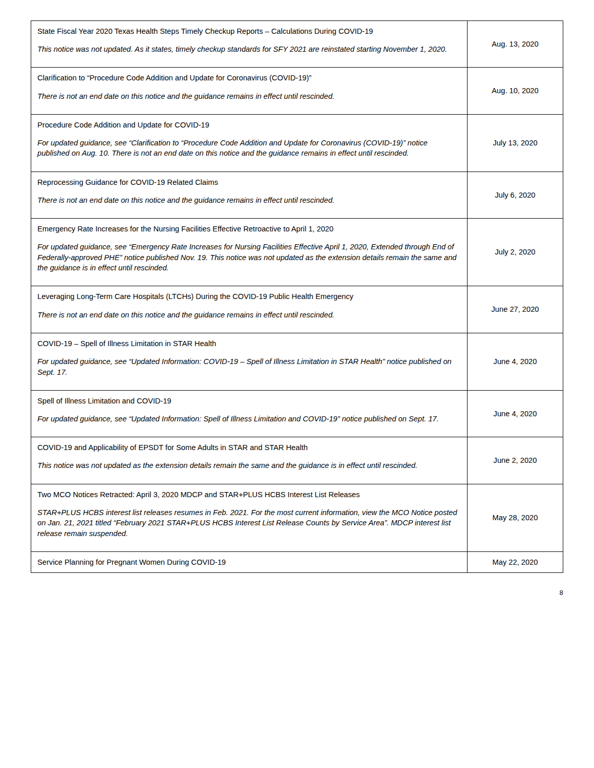| State Fiscal Year 2020 Texas Health Steps Timely Checkup Reports – Calculations During COVID-19 This notice was not updated. As it states, timely checkup standards for SFY 2021 are reinstated starting November 1, 2020. | Aug. 13, 2020 |
| Clarification to “Procedure Code Addition and Update for Coronavirus (COVID-19)” There is not an end date on this notice and the guidance remains in effect until rescinded. | Aug. 10, 2020 |
| Procedure Code Addition and Update for COVID-19 For updated guidance, see “Clarification to “Procedure Code Addition and Update for Coronavirus (COVID-19)” notice published on Aug. 10. There is not an end date on this notice and the guidance remains in effect until rescinded. | July 13, 2020 |
| Reprocessing Guidance for COVID-19 Related Claims There is not an end date on this notice and the guidance remains in effect until rescinded. | July 6, 2020 |
| Emergency Rate Increases for the Nursing Facilities Effective Retroactive to April 1, 2020 For updated guidance, see “Emergency Rate Increases for Nursing Facilities Effective April 1, 2020, Extended through End of Federally-approved PHE” notice published Nov. 19. This notice was not updated as the extension details remain the same and the guidance is in effect until rescinded. | July 2, 2020 |
| Leveraging Long-Term Care Hospitals (LTCHs) During the COVID-19 Public Health Emergency There is not an end date on this notice and the guidance remains in effect until rescinded. | June 27, 2020 |
| COVID-19 – Spell of Illness Limitation in STAR Health For updated guidance, see “Updated Information: COVID-19 – Spell of Illness Limitation in STAR Health” notice published on Sept. 17. | June 4, 2020 |
| Spell of Illness Limitation and COVID-19 For updated guidance, see “Updated Information: Spell of Illness Limitation and COVID-19” notice published on Sept. 17. | June 4, 2020 |
| COVID-19 and Applicability of EPSDT for Some Adults in STAR and STAR Health This notice was not updated as the extension details remain the same and the guidance is in effect until rescinded. | June 2, 2020 |
| Two MCO Notices Retracted: April 3, 2020 MDCP and STAR+PLUS HCBS Interest List Releases STAR+PLUS HCBS interest list releases resumes in Feb. 2021. For the most current information, view the MCO Notice posted on Jan. 21, 2021 titled “February 2021 STAR+PLUS HCBS Interest List Release Counts by Service Area”. MDCP interest list release remain suspended. | May 28, 2020 |
| Service Planning for Pregnant Women During COVID-19 | May 22, 2020 |
8